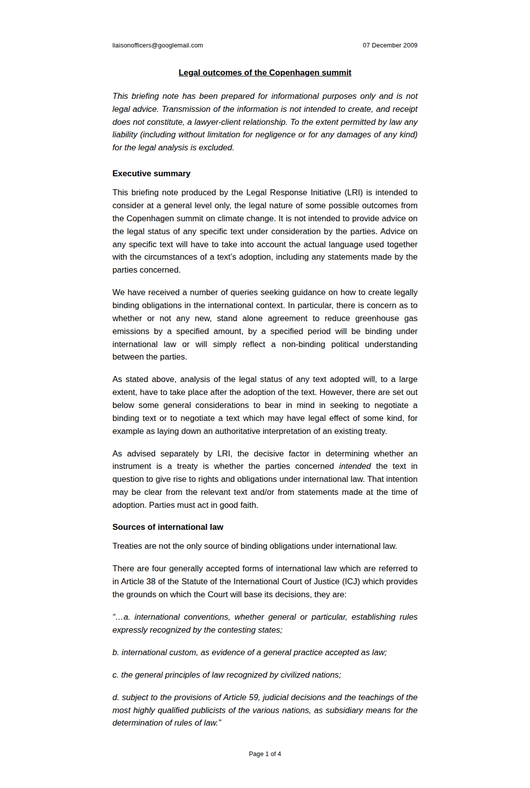liaisonofficers@googlemail.com 07 December 2009
Legal outcomes of the Copenhagen summit
This briefing note has been prepared for informational purposes only and is not legal advice. Transmission of the information is not intended to create, and receipt does not constitute, a lawyer-client relationship. To the extent permitted by law any liability (including without limitation for negligence or for any damages of any kind) for the legal analysis is excluded.
Executive summary
This briefing note produced by the Legal Response Initiative (LRI) is intended to consider at a general level only, the legal nature of some possible outcomes from the Copenhagen summit on climate change. It is not intended to provide advice on the legal status of any specific text under consideration by the parties. Advice on any specific text will have to take into account the actual language used together with the circumstances of a text’s adoption, including any statements made by the parties concerned.
We have received a number of queries seeking guidance on how to create legally binding obligations in the international context. In particular, there is concern as to whether or not any new, stand alone agreement to reduce greenhouse gas emissions by a specified amount, by a specified period will be binding under international law or will simply reflect a non-binding political understanding between the parties.
As stated above, analysis of the legal status of any text adopted will, to a large extent, have to take place after the adoption of the text. However, there are set out below some general considerations to bear in mind in seeking to negotiate a binding text or to negotiate a text which may have legal effect of some kind, for example as laying down an authoritative interpretation of an existing treaty.
As advised separately by LRI, the decisive factor in determining whether an instrument is a treaty is whether the parties concerned intended the text in question to give rise to rights and obligations under international law. That intention may be clear from the relevant text and/or from statements made at the time of adoption. Parties must act in good faith.
Sources of international law
Treaties are not the only source of binding obligations under international law.
There are four generally accepted forms of international law which are referred to in Article 38 of the Statute of the International Court of Justice (ICJ) which provides the grounds on which the Court will base its decisions, they are:
“…a. international conventions, whether general or particular, establishing rules expressly recognized by the contesting states;
b. international custom, as evidence of a general practice accepted as law;
c. the general principles of law recognized by civilized nations;
d. subject to the provisions of Article 59, judicial decisions and the teachings of the most highly qualified publicists of the various nations, as subsidiary means for the determination of rules of law.”
Page 1 of 4